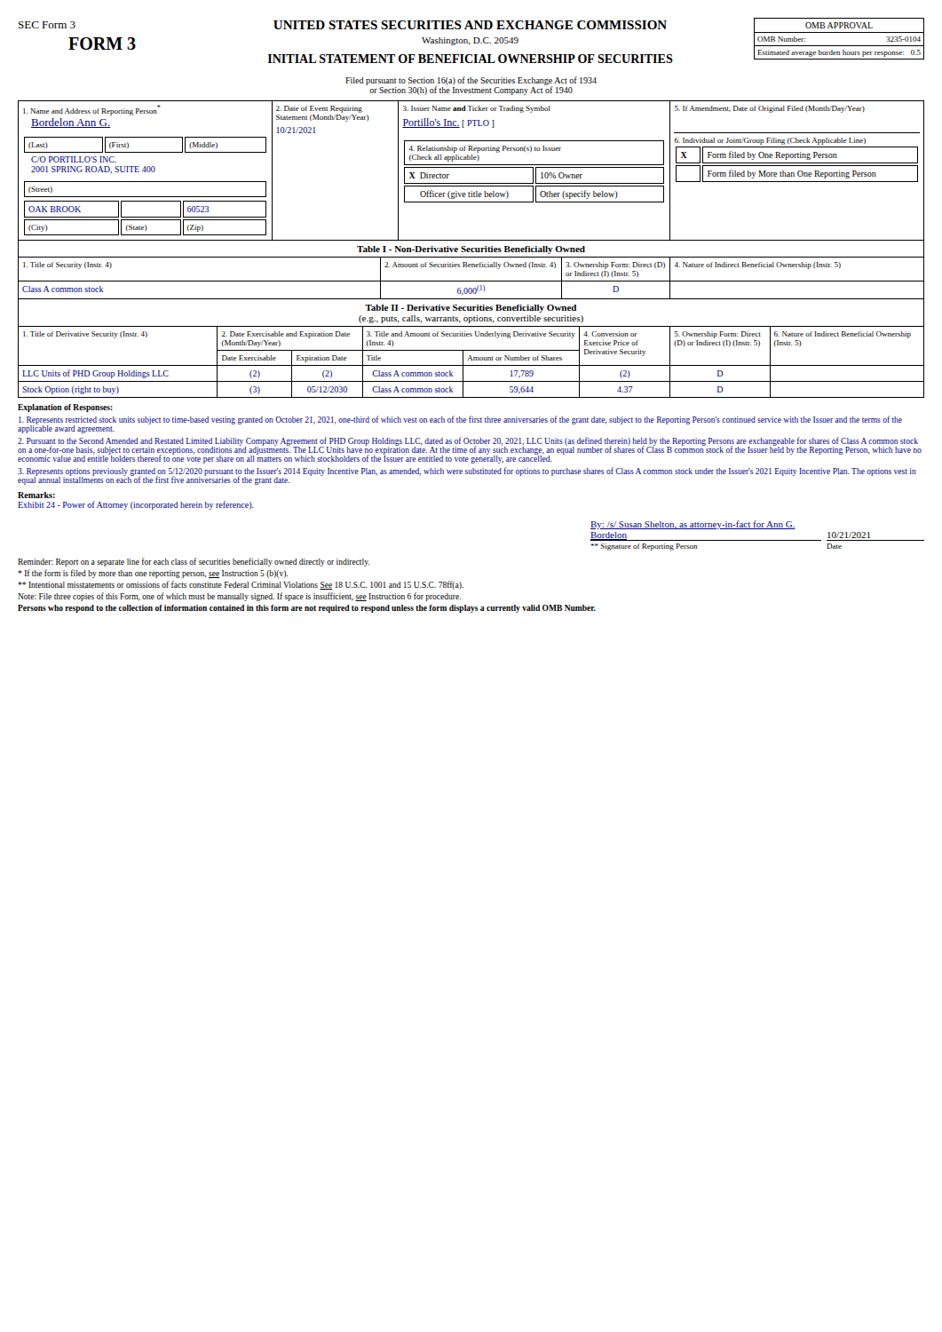SEC Form 3
FORM 3
UNITED STATES SECURITIES AND EXCHANGE COMMISSION
Washington, D.C. 20549
INITIAL STATEMENT OF BENEFICIAL OWNERSHIP OF SECURITIES
OMB APPROVAL
OMB Number: 3235-0104
Estimated average burden hours per response: 0.5
Filed pursuant to Section 16(a) of the Securities Exchange Act of 1934
or Section 30(h) of the Investment Company Act of 1940
| 1. Name and Address of Reporting Person * Bordelon Ann G. / (Last) / (First) / (Middle) / C/O PORTILLO'S INC. 2001 SPRING ROAD, SUITE 400 / (Street) / / OAK BROOK / / 60523 / / (City) / (State) / (Zip) / | 2. Date of Event Requiring Statement (Month/Day/Year) 10/21/2021 | 3. Issuer Name and Ticker or Trading Symbol Portillo's Inc. [ PTLO ] / 4. Relationship of Reporting Person(s) to Issuer (Check all applicable) / / X Director / 10% Owner / / Officer (give title below) / Other (specify below) / | 5. If Amendment, Date of Original Filed (Month/Day/Year) 6. Individual or Joint/Group Filing (Check Applicable Line) / X / Form filed by One Reporting Person / / / Form filed by More than One Reporting Person / |
| Table I - Non-Derivative Securities Beneficially Owned |
| 1. Title of Security (Instr. 4) | 2. Amount of Securities Beneficially Owned (Instr. 4) | 3. Ownership Form: Direct (D) or Indirect (I) (Instr. 5) | 4. Nature of Indirect Beneficial Ownership (Instr. 5) |
| Class A common stock | 6,000 (1) | D | |
| Table II - Derivative Securities Beneficially Owned (e.g., puts, calls, warrants, options, convertible securities) |
| 1. Title of Derivative Security (Instr. 4) | 2. Date Exercisable and Expiration Date (Month/Day/Year) | 3. Title and Amount of Securities Underlying Derivative Security (Instr. 4) | 4. Conversion or Exercise Price of Derivative Security | 5. Ownership Form: Direct (D) or Indirect (I) (Instr. 5) | 6. Nature of Indirect Beneficial Ownership (Instr. 5) |
| Date Exercisable | Expiration Date | Title | Amount or Number of Shares |
| LLC Units of PHD Group Holdings LLC | (2) | (2) | Class A common stock | 17,789 | (2) | D | |
| Stock Option (right to buy) | (3) | 05/12/2030 | Class A common stock | 59,644 | 4.37 | D | |
Explanation of Responses:
1. Represents restricted stock units subject to time-based vesting granted on October 21, 2021, one-third of which vest on each of the first three anniversaries of the grant date, subject to the Reporting Person's continued service with the Issuer and the terms of the applicable award agreement.
2. Pursuant to the Second Amended and Restated Limited Liability Company Agreement of PHD Group Holdings LLC, dated as of October 20, 2021, LLC Units (as defined therein) held by the Reporting Persons are exchangeable for shares of Class A common stock on a one-for-one basis, subject to certain exceptions, conditions and adjustments. The LLC Units have no expiration date. At the time of any such exchange, an equal number of shares of Class B common stock of the Issuer held by the Reporting Person, which have no economic value and entitle holders thereof to one vote per share on all matters on which stockholders of the Issuer are entitled to vote generally, are cancelled.
3. Represents options previously granted on 5/12/2020 pursuant to the Issuer's 2014 Equity Incentive Plan, as amended, which were substituted for options to purchase shares of Class A common stock under the Issuer's 2021 Equity Incentive Plan. The options vest in equal annual installments on each of the first five anniversaries of the grant date.
Remarks:
Exhibit 24 - Power of Attorney (incorporated herein by reference).
By: /s/ Susan Shelton, as attorney-in-fact for Ann G. Bordelon
** Signature of Reporting Person
10/21/2021
Date
Reminder: Report on a separate line for each class of securities beneficially owned directly or indirectly.
* If the form is filed by more than one reporting person, see Instruction 5 (b)(v).
** Intentional misstatements or omissions of facts constitute Federal Criminal Violations See 18 U.S.C. 1001 and 15 U.S.C. 78ff(a).
Note: File three copies of this Form, one of which must be manually signed. If space is insufficient, see Instruction 6 for procedure.
Persons who respond to the collection of information contained in this form are not required to respond unless the form displays a currently valid OMB Number.